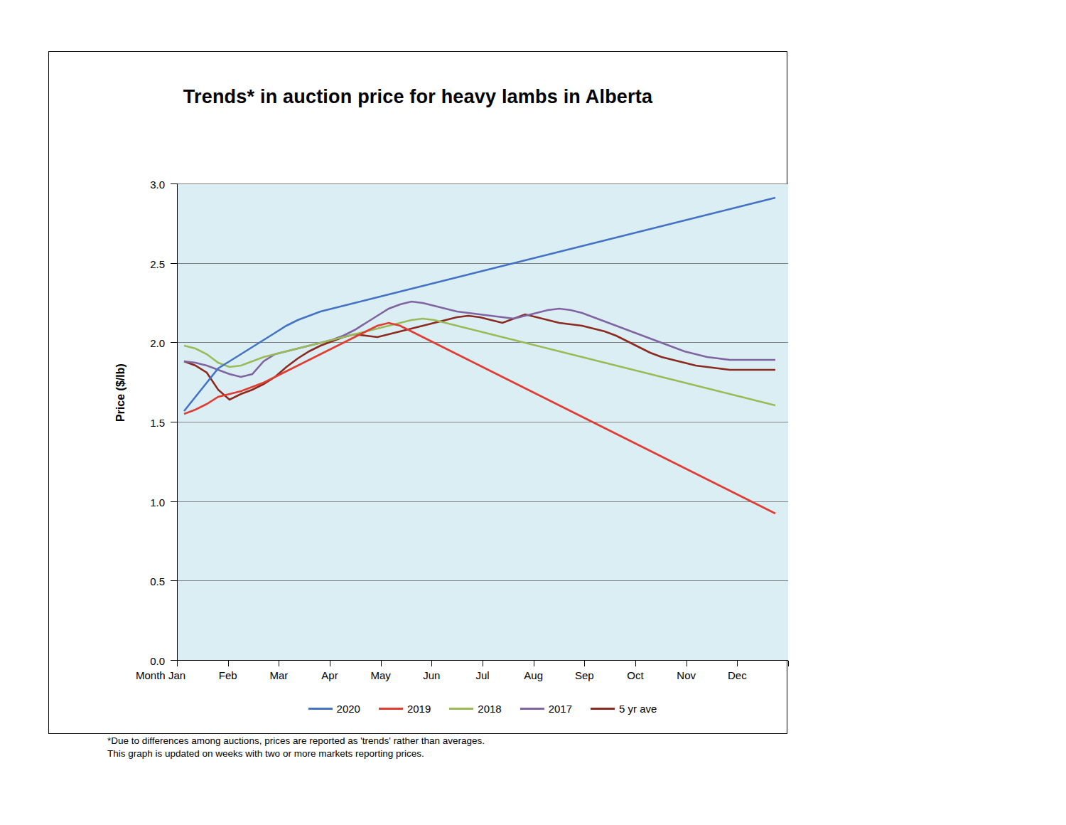Trends* in auction price for heavy lambs in Alberta
Price ($/lb)
3.0
2.5
2.0
1.5
1.0
0.5
0.0
Month Jan Feb Mar Apr May Jun Jul Aug Sep Oct Nov Dec
2020 2019 2018 2017 5 yr ave
*Due to differences among auctions, prices are reported as 'trends' rather than averages.
This graph is updated on weeks with two or more markets reporting prices.